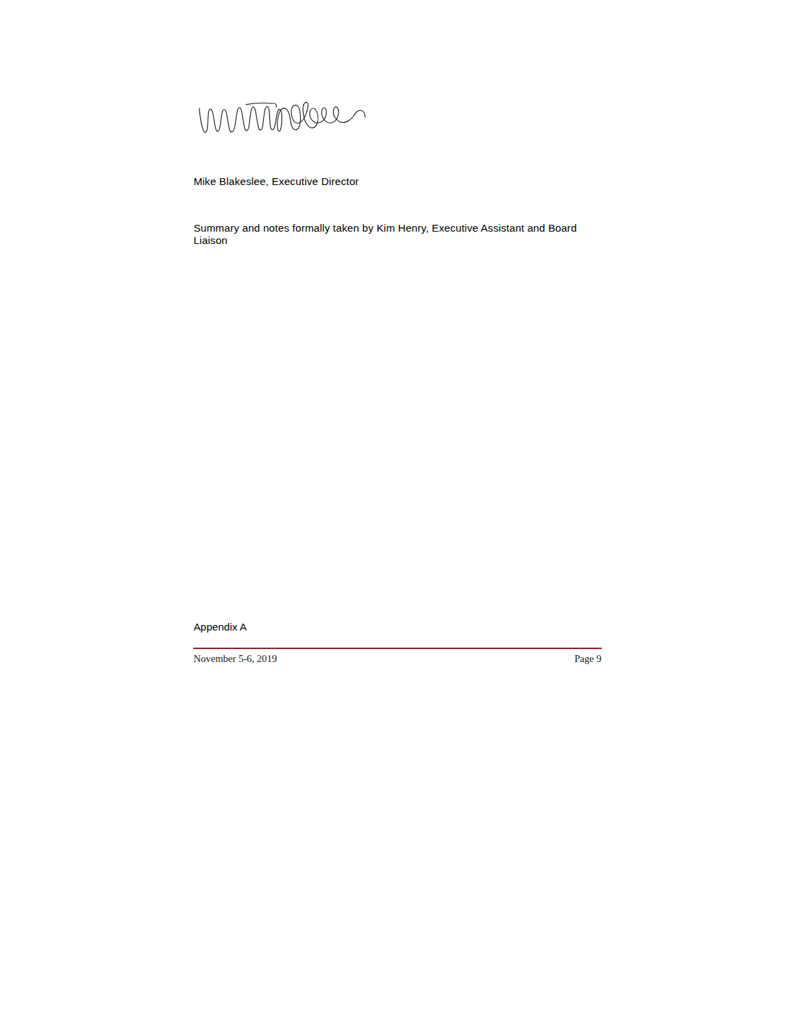Mike Blakeslee, Executive Director
Summary and notes formally taken by Kim Henry, Executive Assistant and Board Liaison
Appendix A
November 5-6, 2019 Page 9